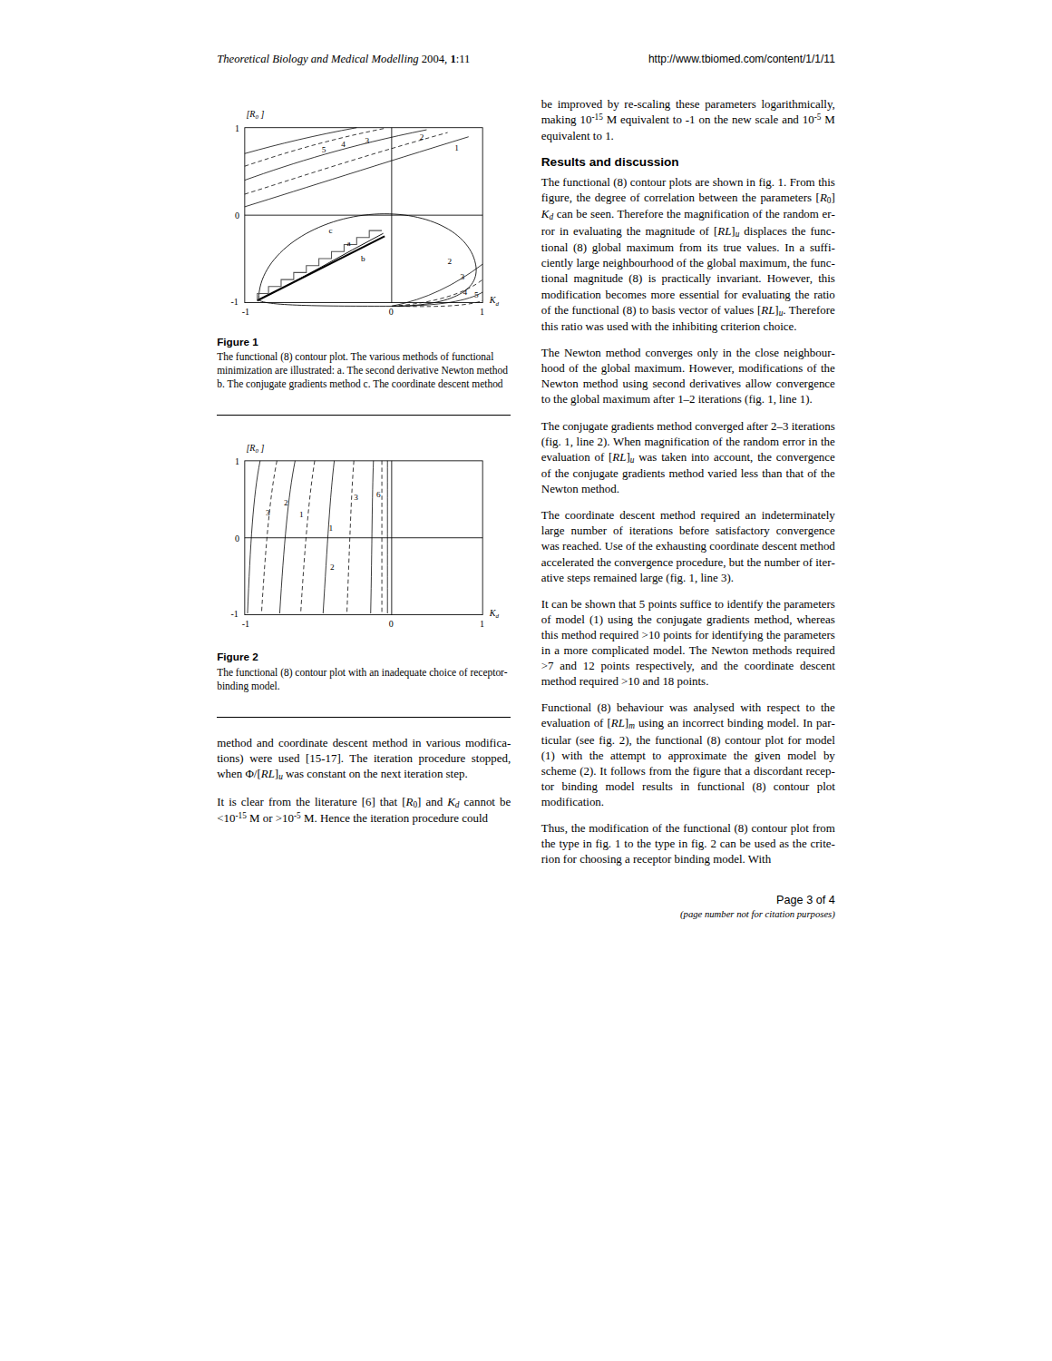Theoretical Biology and Medical Modelling 2004, 1:11
http://www.tbiomed.com/content/1/1/11
[R0 ] 1 0 -1 -1 0 1 Kd 5 4 3 2 1 2 3 4 5 c a b
Figure 1 The functional (8) contour plot. The various methods of functional minimization are illustrated: a. The second derivative Newton method b. The conjugate gradients method c. The coordinate descent method
[R0 ] 1 0 -1 -1 0 1 Kd 3 2 1 1 2 3 6
Figure 2 The functional (8) contour plot with an inadequate choice of receptor-binding model.
method and coordinate descent method in various modifications) were used [15-17]. The iteration procedure stopped, when Φ/[RL]u was constant on the next iteration step.
It is clear from the literature [6] that [R0] and Kd cannot be <10-15 M or >10-5 M. Hence the iteration procedure could
be improved by re-scaling these parameters logarithmically, making 10-15 M equivalent to -1 on the new scale and 10-5 M equivalent to 1.
Results and discussion
The functional (8) contour plots are shown in fig. 1. From this figure, the degree of correlation between the parameters [R0] Kd can be seen. Therefore the magnification of the random error in evaluating the magnitude of [RL]u displaces the functional (8) global maximum from its true values. In a sufficiently large neighbourhood of the global maximum, the functional magnitude (8) is practically invariant. However, this modification becomes more essential for evaluating the ratio of the functional (8) to basis vector of values [RL]u. Therefore this ratio was used with the inhibiting criterion choice.
The Newton method converges only in the close neighbourhood of the global maximum. However, modifications of the Newton method using second derivatives allow convergence to the global maximum after 1–2 iterations (fig. 1, line 1).
The conjugate gradients method converged after 2–3 iterations (fig. 1, line 2). When magnification of the random error in the evaluation of [RL]u was taken into account, the convergence of the conjugate gradients method varied less than that of the Newton method.
The coordinate descent method required an indeterminately large number of iterations before satisfactory convergence was reached. Use of the exhausting coordinate descent method accelerated the convergence procedure, but the number of iterative steps remained large (fig. 1, line 3).
It can be shown that 5 points suffice to identify the parameters of model (1) using the conjugate gradients method, whereas this method required >10 points for identifying the parameters in a more complicated model. The Newton methods required >7 and 12 points respectively, and the coordinate descent method required >10 and 18 points.
Functional (8) behaviour was analysed with respect to the evaluation of [RL]m using an incorrect binding model. In particular (see fig. 2), the functional (8) contour plot for model (1) with the attempt to approximate the given model by scheme (2). It follows from the figure that a discordant receptor binding model results in functional (8) contour plot modification.
Thus, the modification of the functional (8) contour plot from the type in fig. 1 to the type in fig. 2 can be used as the criterion for choosing a receptor binding model. With
Page 3 of 4
(page number not for citation purposes)